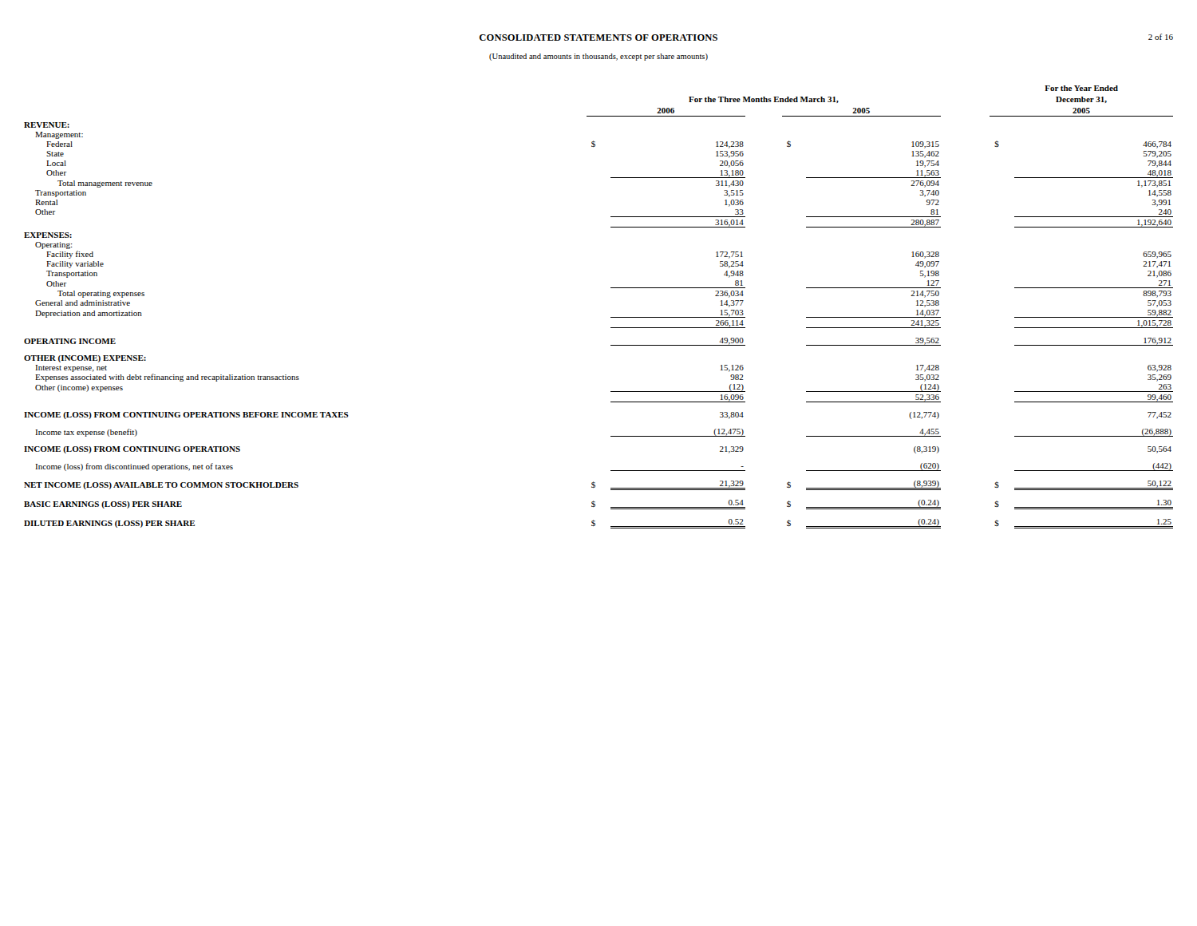2 of 16
CONSOLIDATED STATEMENTS OF OPERATIONS
(Unaudited and amounts in thousands, except per share amounts)
| | For the Three Months Ended March 31, | | For the Year Ended December 31, |
| | 2006 | | 2005 | | 2005 |
| REVENUE: | |
| Management: | |
| Federal | $ | 124,238 | | $ | 109,315 | | $ | 466,784 |
| State | | 153,956 | | | 135,462 | | | 579,205 |
| Local | | 20,056 | | | 19,754 | | | 79,844 |
| Other | | 13,180 | | | 11,563 | | | 48,018 |
| Total management revenue | | 311,430 | | | 276,094 | | | 1,173,851 |
| Transportation | | 3,515 | | | 3,740 | | | 14,558 |
| Rental | | 1,036 | | | 972 | | | 3,991 |
| Other | | 33 | | | 81 | | | 240 |
| | | 316,014 | | | 280,887 | | | 1,192,640 |
| EXPENSES: | |
| Operating: | |
| Facility fixed | | 172,751 | | | 160,328 | | | 659,965 |
| Facility variable | | 58,254 | | | 49,097 | | | 217,471 |
| Transportation | | 4,948 | | | 5,198 | | | 21,086 |
| Other | | 81 | | | 127 | | | 271 |
| Total operating expenses | | 236,034 | | | 214,750 | | | 898,793 |
| General and administrative | | 14,377 | | | 12,538 | | | 57,053 |
| Depreciation and amortization | | 15,703 | | | 14,037 | | | 59,882 |
| | | 266,114 | | | 241,325 | | | 1,015,728 |
| OPERATING INCOME | | 49,900 | | | 39,562 | | | 176,912 |
| OTHER (INCOME) EXPENSE: | |
| Interest expense, net | | 15,126 | | | 17,428 | | | 63,928 |
| Expenses associated with debt refinancing and recapitalization transactions | | 982 | | | 35,032 | | | 35,269 |
| Other (income) expenses | | (12) | | | (124) | | | 263 |
| | | 16,096 | | | 52,336 | | | 99,460 |
| INCOME (LOSS) FROM CONTINUING OPERATIONS BEFORE INCOME TAXES | | 33,804 | | | (12,774) | | | 77,452 |
| Income tax expense (benefit) | | (12,475) | | | 4,455 | | | (26,888) |
| INCOME (LOSS) FROM CONTINUING OPERATIONS | | 21,329 | | | (8,319) | | | 50,564 |
| Income (loss) from discontinued operations, net of taxes | | - | | | (620) | | | (442) |
| NET INCOME (LOSS) AVAILABLE TO COMMON STOCKHOLDERS | $ | 21,329 | | $ | (8,939) | | $ | 50,122 |
| BASIC EARNINGS (LOSS) PER SHARE | $ | 0.54 | | $ | (0.24) | | $ | 1.30 |
| DILUTED EARNINGS (LOSS) PER SHARE | $ | 0.52 | | $ | (0.24) | | $ | 1.25 |